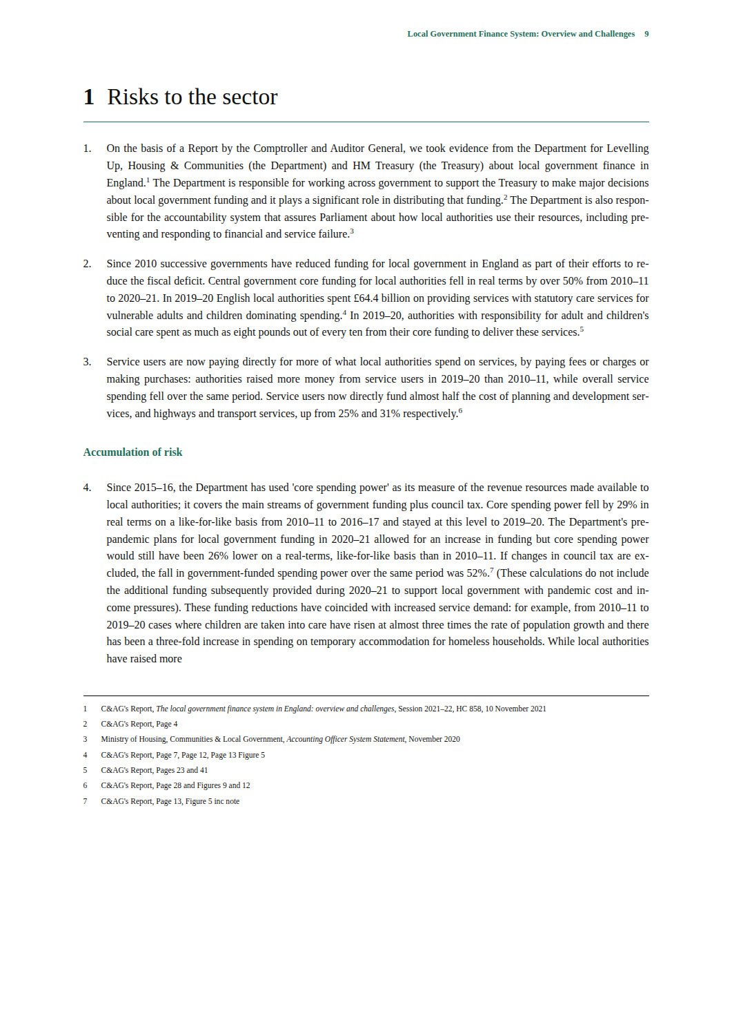Local Government Finance System: Overview and Challenges 9
1 Risks to the sector
On the basis of a Report by the Comptroller and Auditor General, we took evidence from the Department for Levelling Up, Housing & Communities (the Department) and HM Treasury (the Treasury) about local government finance in England.1 The Department is responsible for working across government to support the Treasury to make major decisions about local government funding and it plays a significant role in distributing that funding.2 The Department is also responsible for the accountability system that assures Parliament about how local authorities use their resources, including preventing and responding to financial and service failure.3
Since 2010 successive governments have reduced funding for local government in England as part of their efforts to reduce the fiscal deficit. Central government core funding for local authorities fell in real terms by over 50% from 2010–11 to 2020–21. In 2019–20 English local authorities spent £64.4 billion on providing services with statutory care services for vulnerable adults and children dominating spending.4 In 2019–20, authorities with responsibility for adult and children's social care spent as much as eight pounds out of every ten from their core funding to deliver these services.5
Service users are now paying directly for more of what local authorities spend on services, by paying fees or charges or making purchases: authorities raised more money from service users in 2019–20 than 2010–11, while overall service spending fell over the same period. Service users now directly fund almost half the cost of planning and development services, and highways and transport services, up from 25% and 31% respectively.6
Accumulation of risk
Since 2015–16, the Department has used 'core spending power' as its measure of the revenue resources made available to local authorities; it covers the main streams of government funding plus council tax. Core spending power fell by 29% in real terms on a like-for-like basis from 2010–11 to 2016–17 and stayed at this level to 2019–20. The Department's pre-pandemic plans for local government funding in 2020–21 allowed for an increase in funding but core spending power would still have been 26% lower on a real-terms, like-for-like basis than in 2010–11. If changes in council tax are excluded, the fall in government-funded spending power over the same period was 52%.7 (These calculations do not include the additional funding subsequently provided during 2020–21 to support local government with pandemic cost and income pressures). These funding reductions have coincided with increased service demand: for example, from 2010–11 to 2019–20 cases where children are taken into care have risen at almost three times the rate of population growth and there has been a three-fold increase in spending on temporary accommodation for homeless households. While local authorities have raised more
C&AG's Report, The local government finance system in England: overview and challenges, Session 2021–22, HC 858, 10 November 2021
C&AG's Report, Page 4
Ministry of Housing, Communities & Local Government, Accounting Officer System Statement, November 2020
C&AG's Report, Page 7, Page 12, Page 13 Figure 5
C&AG's Report, Pages 23 and 41
C&AG's Report, Page 28 and Figures 9 and 12
C&AG's Report, Page 13, Figure 5 inc note